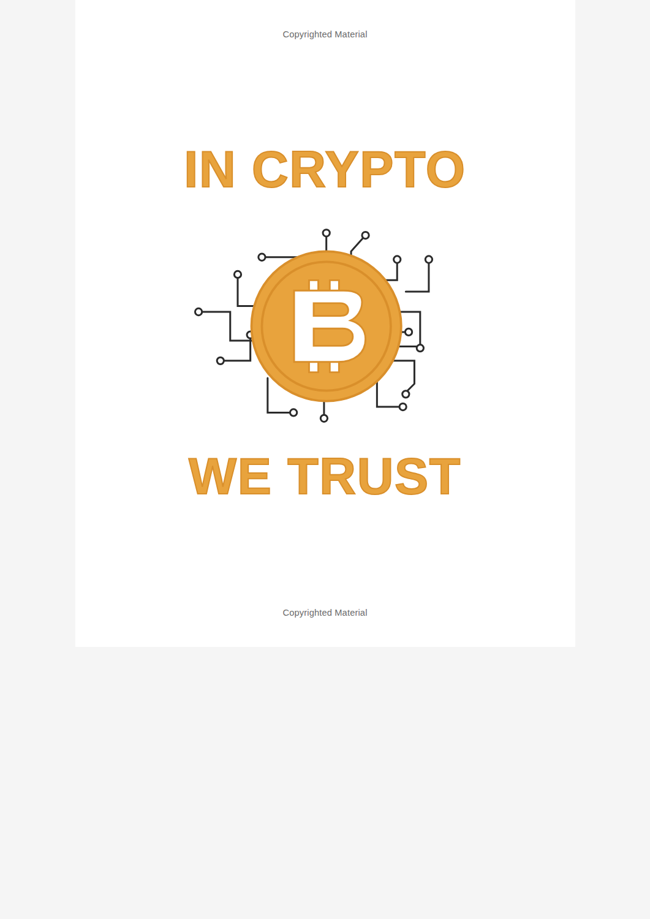Copyrighted Material
IN CRYPTO
WE TRUST
Copyrighted Material